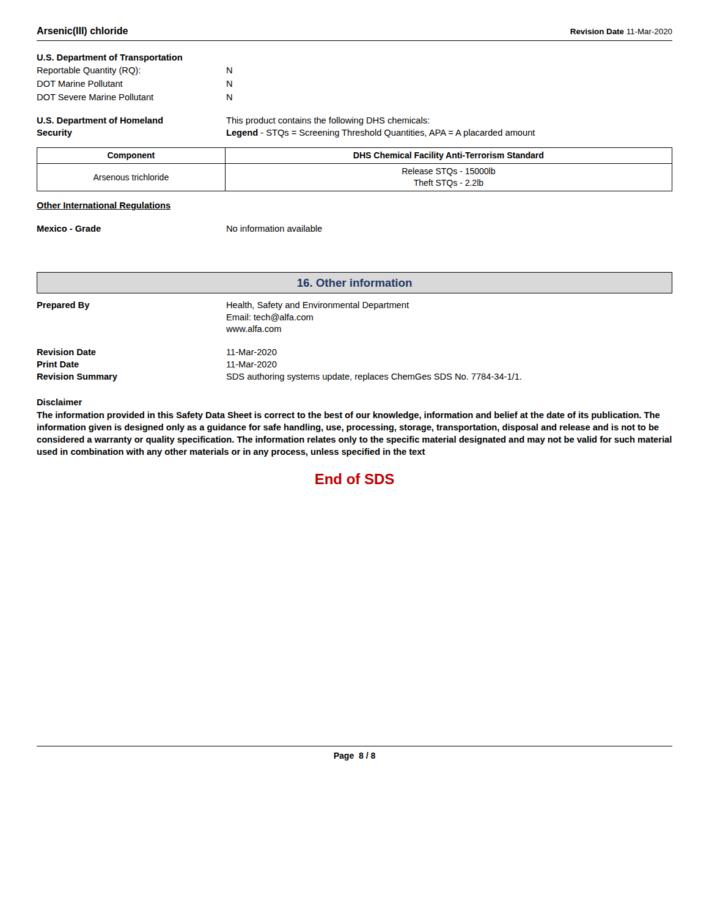Arsenic(III) chloride
Revision Date 11-Mar-2020
U.S. Department of Transportation
Reportable Quantity (RQ):
N
DOT Marine Pollutant
N
DOT Severe Marine Pollutant
N
U.S. Department of Homeland
Security
This product contains the following DHS chemicals:
Legend - STQs = Screening Threshold Quantities, APA = A placarded amount
| Component | DHS Chemical Facility Anti-Terrorism Standard |
| --- | --- |
| Arsenous trichloride | Release STQs - 15000lb Theft STQs - 2.2lb |
Other International Regulations
Mexico - Grade
No information available
16. Other information
Prepared By
Health, Safety and Environmental Department
Email: tech@alfa.com
www.alfa.com
Revision Date
11-Mar-2020
Print Date
11-Mar-2020
Revision Summary
SDS authoring systems update, replaces ChemGes SDS No. 7784-34-1/1.
Disclaimer
The information provided in this Safety Data Sheet is correct to the best of our knowledge, information and belief at the date of its publication. The information given is designed only as a guidance for safe handling, use, processing, storage, transportation, disposal and release and is not to be considered a warranty or quality specification. The information relates only to the specific material designated and may not be valid for such material used in combination with any other materials or in any process, unless specified in the text
End of SDS
Page 8 / 8